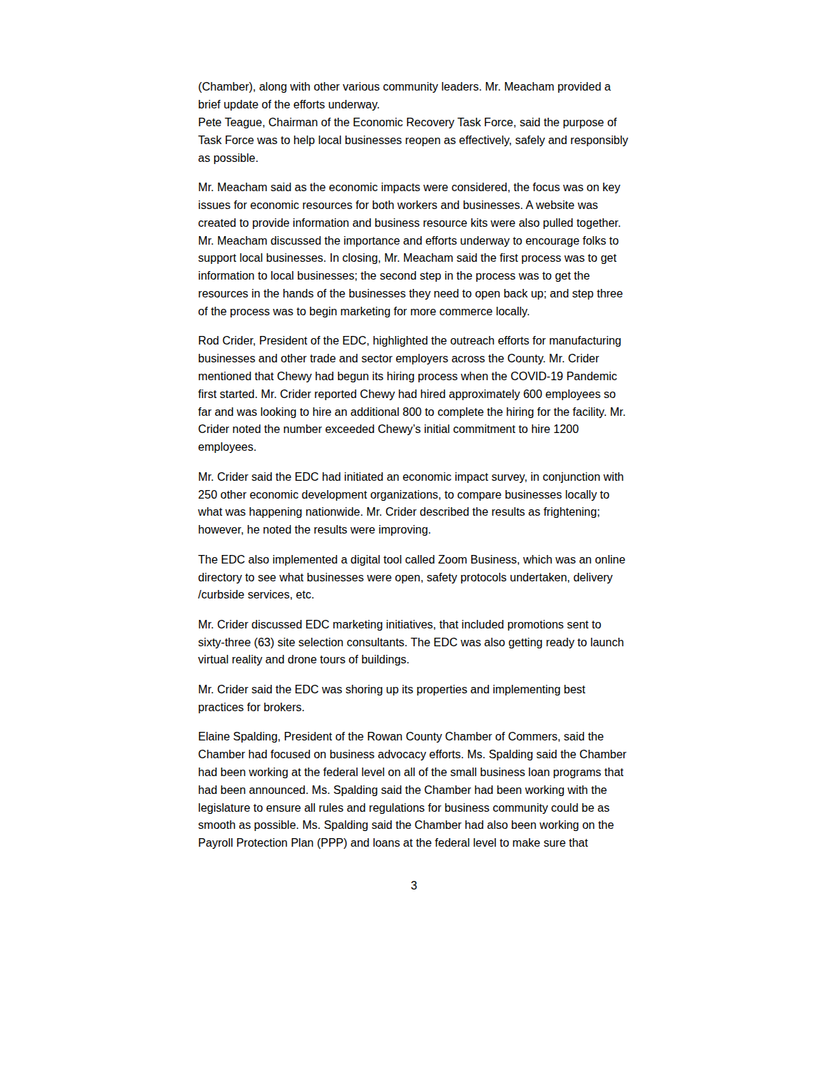(Chamber), along with other various community leaders. Mr. Meacham provided a brief update of the efforts underway.
Pete Teague, Chairman of the Economic Recovery Task Force, said the purpose of Task Force was to help local businesses reopen as effectively, safely and responsibly as possible.
Mr. Meacham said as the economic impacts were considered, the focus was on key issues for economic resources for both workers and businesses. A website was created to provide information and business resource kits were also pulled together. Mr. Meacham discussed the importance and efforts underway to encourage folks to support local businesses. In closing, Mr. Meacham said the first process was to get information to local businesses; the second step in the process was to get the resources in the hands of the businesses they need to open back up; and step three of the process was to begin marketing for more commerce locally.
Rod Crider, President of the EDC, highlighted the outreach efforts for manufacturing businesses and other trade and sector employers across the County. Mr. Crider mentioned that Chewy had begun its hiring process when the COVID-19 Pandemic first started. Mr. Crider reported Chewy had hired approximately 600 employees so far and was looking to hire an additional 800 to complete the hiring for the facility. Mr. Crider noted the number exceeded Chewy’s initial commitment to hire 1200 employees.
Mr. Crider said the EDC had initiated an economic impact survey, in conjunction with 250 other economic development organizations, to compare businesses locally to what was happening nationwide. Mr. Crider described the results as frightening; however, he noted the results were improving.
The EDC also implemented a digital tool called Zoom Business, which was an online directory to see what businesses were open, safety protocols undertaken, delivery /curbside services, etc.
Mr. Crider discussed EDC marketing initiatives, that included promotions sent to sixty-three (63) site selection consultants. The EDC was also getting ready to launch virtual reality and drone tours of buildings.
Mr. Crider said the EDC was shoring up its properties and implementing best practices for brokers.
Elaine Spalding, President of the Rowan County Chamber of Commers, said the Chamber had focused on business advocacy efforts. Ms. Spalding said the Chamber had been working at the federal level on all of the small business loan programs that had been announced. Ms. Spalding said the Chamber had been working with the legislature to ensure all rules and regulations for business community could be as smooth as possible. Ms. Spalding said the Chamber had also been working on the Payroll Protection Plan (PPP) and loans at the federal level to make sure that
3